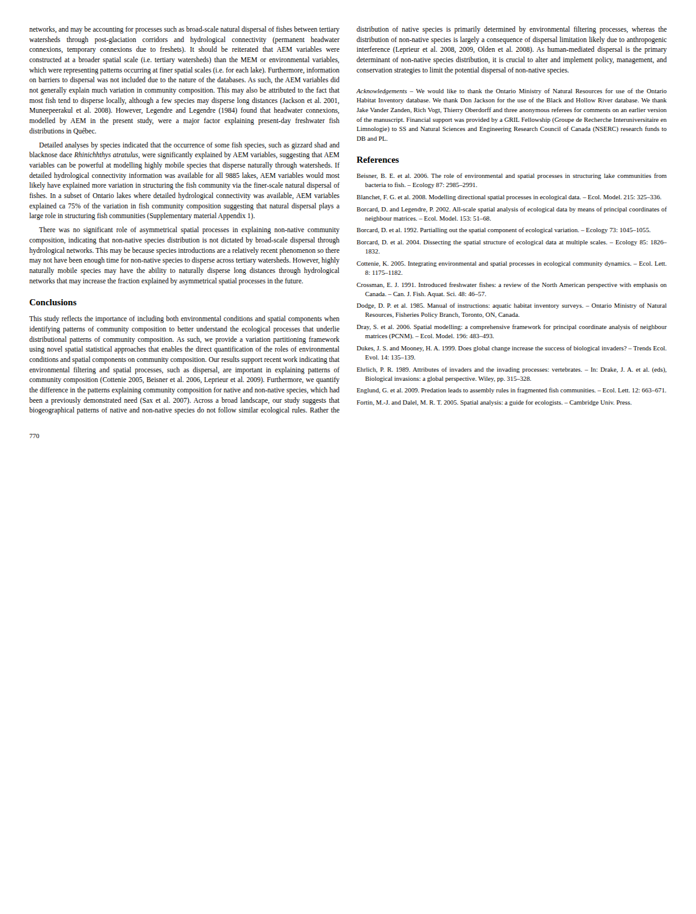networks, and may be accounting for processes such as broad-scale natural dispersal of fishes between tertiary watersheds through post-glaciation corridors and hydrological connectivity (permanent headwater connexions, temporary connexions due to freshets). It should be reiterated that AEM variables were constructed at a broader spatial scale (i.e. tertiary watersheds) than the MEM or environmental variables, which were representing patterns occurring at finer spatial scales (i.e. for each lake). Furthermore, information on barriers to dispersal was not included due to the nature of the databases. As such, the AEM variables did not generally explain much variation in community composition. This may also be attributed to the fact that most fish tend to disperse locally, although a few species may disperse long distances (Jackson et al. 2001, Muneepeerakul et al. 2008). However, Legendre and Legendre (1984) found that headwater connexions, modelled by AEM in the present study, were a major factor explaining present-day freshwater fish distributions in Québec.
Detailed analyses by species indicated that the occurrence of some fish species, such as gizzard shad and blacknose dace Rhinichhthys atratulus, were significantly explained by AEM variables, suggesting that AEM variables can be powerful at modelling highly mobile species that disperse naturally through watersheds. If detailed hydrological connectivity information was available for all 9885 lakes, AEM variables would most likely have explained more variation in structuring the fish community via the finer-scale natural dispersal of fishes. In a subset of Ontario lakes where detailed hydrological connectivity was available, AEM variables explained ca 75% of the variation in fish community composition suggesting that natural dispersal plays a large role in structuring fish communities (Supplementary material Appendix 1).
There was no significant role of asymmetrical spatial processes in explaining non-native community composition, indicating that non-native species distribution is not dictated by broad-scale dispersal through hydrological networks. This may be because species introductions are a relatively recent phenomenon so there may not have been enough time for non-native species to disperse across tertiary watersheds. However, highly naturally mobile species may have the ability to naturally disperse long distances through hydrological networks that may increase the fraction explained by asymmetrical spatial processes in the future.
Conclusions
This study reflects the importance of including both environmental conditions and spatial components when identifying patterns of community composition to better understand the ecological processes that underlie distributional patterns of community composition. As such, we provide a variation partitioning framework using novel spatial statistical approaches that enables the direct quantification of the roles of environmental conditions and spatial components on community composition. Our results support recent work indicating that environmental filtering and spatial processes, such as dispersal, are important in explaining patterns of community composition (Cottenie 2005, Beisner et al. 2006, Leprieur et al. 2009). Furthermore, we quantify the difference in the patterns explaining community composition for native and non-native species, which had been a previously demonstrated need (Sax et al. 2007). Across a broad landscape, our study suggests that biogeographical patterns of native and non-native species do not follow similar ecological rules. Rather the distribution of native species is primarily determined by environmental filtering processes, whereas the distribution of non-native species is largely a consequence of dispersal limitation likely due to anthropogenic interference (Leprieur et al. 2008, 2009, Olden et al. 2008). As human-mediated dispersal is the primary determinant of non-native species distribution, it is crucial to alter and implement policy, management, and conservation strategies to limit the potential dispersal of non-native species.
Acknowledgements – We would like to thank the Ontario Ministry of Natural Resources for use of the Ontario Habitat Inventory database. We thank Don Jackson for the use of the Black and Hollow River database. We thank Jake Vander Zanden, Rich Vogt, Thierry Oberdorff and three anonymous referees for comments on an earlier version of the manuscript. Financial support was provided by a GRIL Fellowship (Groupe de Recherche Interuniversitaire en Limnologie) to SS and Natural Sciences and Engineering Research Council of Canada (NSERC) research funds to DB and PL.
References
Beisner, B. E. et al. 2006. The role of environmental and spatial processes in structuring lake communities from bacteria to fish. – Ecology 87: 2985–2991.
Blanchet, F. G. et al. 2008. Modelling directional spatial processes in ecological data. – Ecol. Model. 215: 325–336.
Borcard, D. and Legendre, P. 2002. All-scale spatial analysis of ecological data by means of principal coordinates of neighbour matrices. – Ecol. Model. 153: 51–68.
Borcard, D. et al. 1992. Partialling out the spatial component of ecological variation. – Ecology 73: 1045–1055.
Borcard, D. et al. 2004. Dissecting the spatial structure of ecological data at multiple scales. – Ecology 85: 1826–1832.
Cottenie, K. 2005. Integrating environmental and spatial processes in ecological community dynamics. – Ecol. Lett. 8: 1175–1182.
Crossman, E. J. 1991. Introduced freshwater fishes: a review of the North American perspective with emphasis on Canada. – Can. J. Fish. Aquat. Sci. 48: 46–57.
Dodge, D. P. et al. 1985. Manual of instructions: aquatic habitat inventory surveys. – Ontario Ministry of Natural Resources, Fisheries Policy Branch, Toronto, ON, Canada.
Dray, S. et al. 2006. Spatial modelling: a comprehensive framework for principal coordinate analysis of neighbour matrices (PCNM). – Ecol. Model. 196: 483–493.
Dukes, J. S. and Mooney, H. A. 1999. Does global change increase the success of biological invaders? – Trends Ecol. Evol. 14: 135–139.
Ehrlich, P. R. 1989. Attributes of invaders and the invading processes: vertebrates. – In: Drake, J. A. et al. (eds), Biological invasions: a global perspective. Wiley, pp. 315–328.
Englund, G. et al. 2009. Predation leads to assembly rules in fragmented fish communities. – Ecol. Lett. 12: 663–671.
Fortin, M.-J. and Dalel, M. R. T. 2005. Spatial analysis: a guide for ecologists. – Cambridge Univ. Press.
770